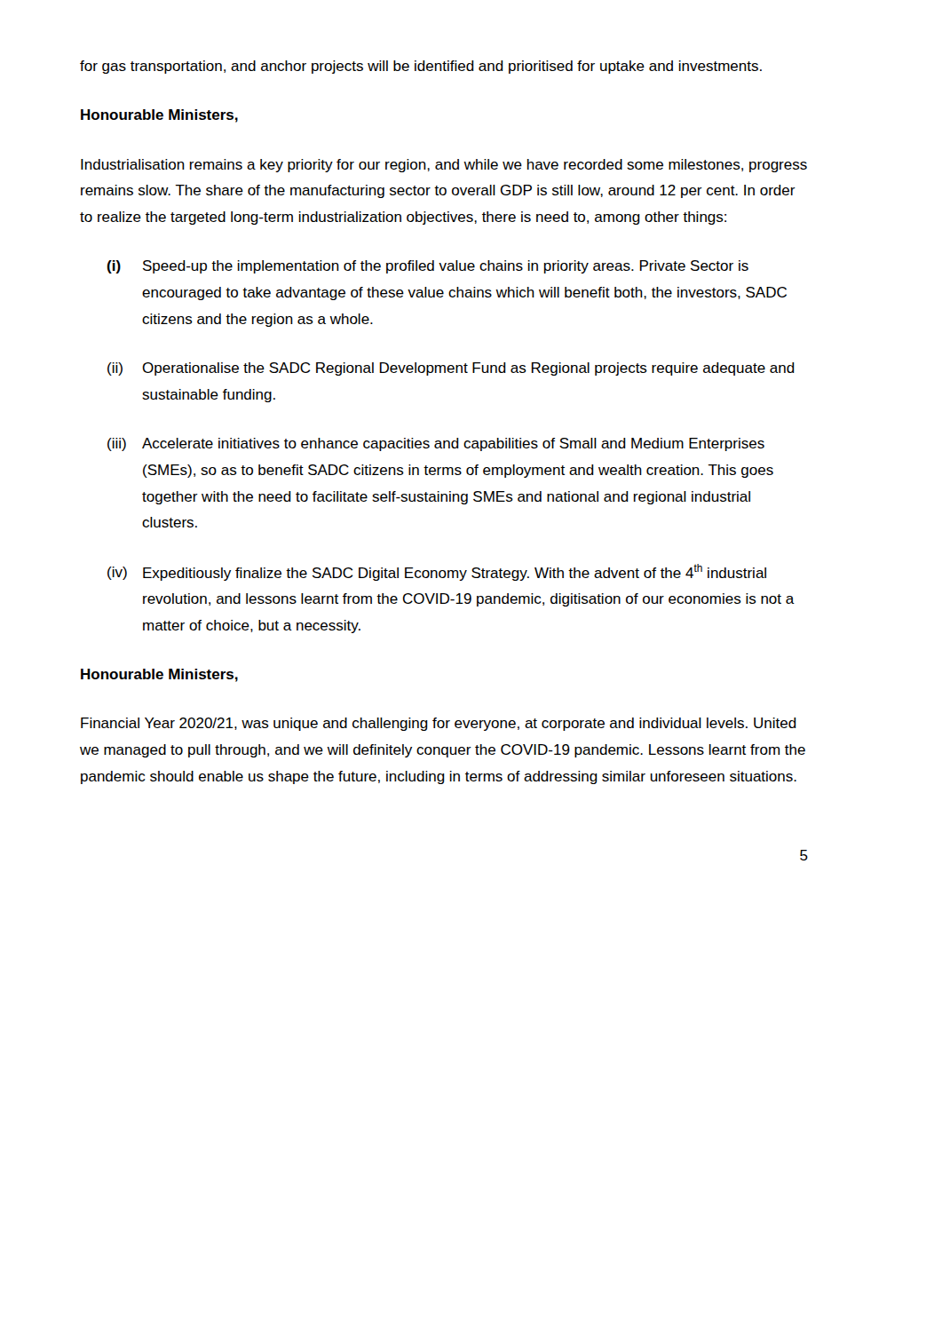for gas transportation, and anchor projects will be identified and prioritised for uptake and investments.
Honourable Ministers,
Industrialisation remains a key priority for our region, and while we have recorded some milestones, progress remains slow. The share of the manufacturing sector to overall GDP is still low, around 12 per cent. In order to realize the targeted long-term industrialization objectives, there is need to, among other things:
(i) Speed-up the implementation of the profiled value chains in priority areas. Private Sector is encouraged to take advantage of these value chains which will benefit both, the investors, SADC citizens and the region as a whole.
(ii) Operationalise the SADC Regional Development Fund as Regional projects require adequate and sustainable funding.
(iii) Accelerate initiatives to enhance capacities and capabilities of Small and Medium Enterprises (SMEs), so as to benefit SADC citizens in terms of employment and wealth creation. This goes together with the need to facilitate self-sustaining SMEs and national and regional industrial clusters.
(iv) Expeditiously finalize the SADC Digital Economy Strategy. With the advent of the 4th industrial revolution, and lessons learnt from the COVID-19 pandemic, digitisation of our economies is not a matter of choice, but a necessity.
Honourable Ministers,
Financial Year 2020/21, was unique and challenging for everyone, at corporate and individual levels. United we managed to pull through, and we will definitely conquer the COVID-19 pandemic. Lessons learnt from the pandemic should enable us shape the future, including in terms of addressing similar unforeseen situations.
5